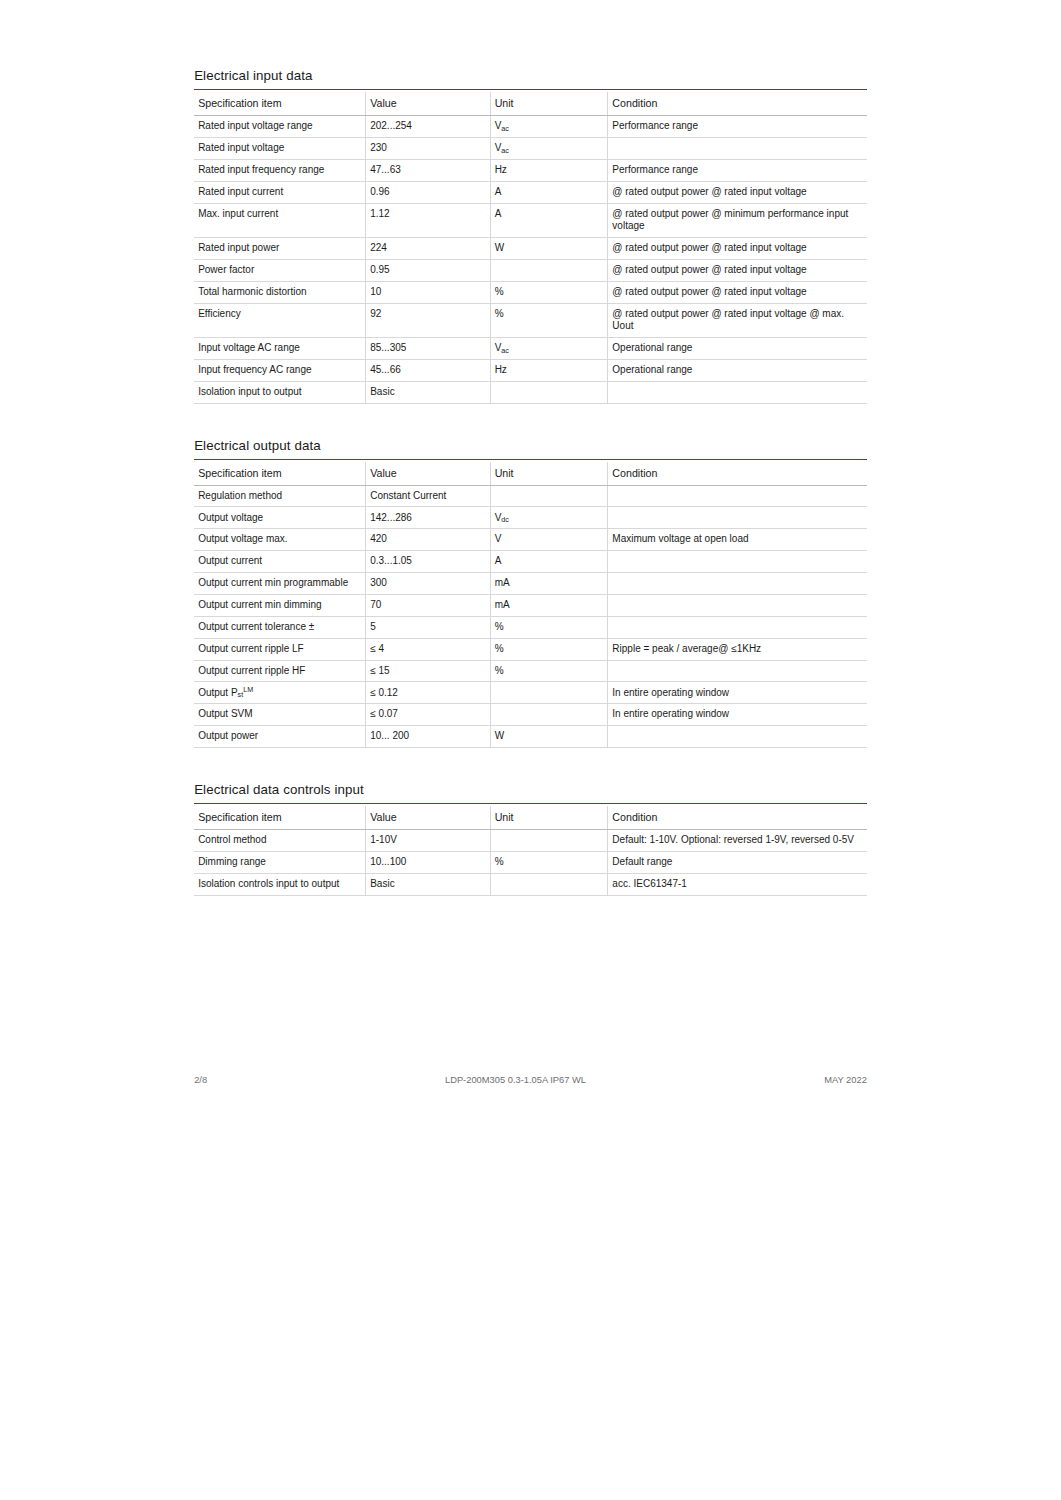Electrical input data
| Specification item | Value | Unit | Condition |
| --- | --- | --- | --- |
| Rated input voltage range | 202...254 | V ac | Performance range |
| Rated input voltage | 230 | V ac | |
| Rated input frequency range | 47...63 | Hz | Performance range |
| Rated input current | 0.96 | A | @ rated output power @ rated input voltage |
| Max. input current | 1.12 | A | @ rated output power @ minimum performance input voltage |
| Rated input power | 224 | W | @ rated output power @ rated input voltage |
| Power factor | 0.95 | | @ rated output power @ rated input voltage |
| Total harmonic distortion | 10 | % | @ rated output power @ rated input voltage |
| Efficiency | 92 | % | @ rated output power @ rated input voltage @ max. Uout |
| Input voltage AC range | 85...305 | V ac | Operational range |
| Input frequency AC range | 45...66 | Hz | Operational range |
| Isolation input to output | Basic | | |
Electrical output data
| Specification item | Value | Unit | Condition |
| --- | --- | --- | --- |
| Regulation method | Constant Current | | |
| Output voltage | 142...286 | V dc | |
| Output voltage max. | 420 | V | Maximum voltage at open load |
| Output current | 0.3...1.05 | A | |
| Output current min programmable | 300 | mA | |
| Output current min dimming | 70 | mA | |
| Output current tolerance ± | 5 | % | |
| Output current ripple LF | ≤ 4 | % | Ripple = peak / average@ ≤1KHz |
| Output current ripple HF | ≤ 15 | % | |
| Output P st LM | ≤ 0.12 | | In entire operating window |
| Output SVM | ≤ 0.07 | | In entire operating window |
| Output power | 10... 200 | W | |
Electrical data controls input
| Specification item | Value | Unit | Condition |
| --- | --- | --- | --- |
| Control method | 1-10V | | Default: 1-10V. Optional: reversed 1-9V, reversed 0-5V |
| Dimming range | 10...100 | % | Default range |
| Isolation controls input to output | Basic | | acc. IEC61347-1 |
2/8
LDP-200M305 0.3-1.05A IP67 WL
MAY 2022